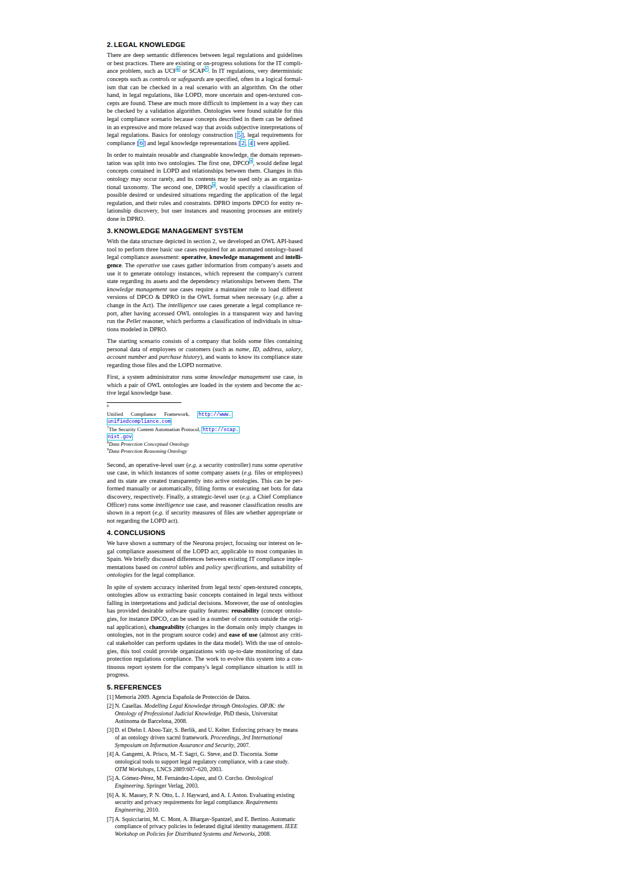2. LEGAL KNOWLEDGE
There are deep semantic differences between legal regulations and guidelines or best practices. There are existing or on-progress solutions for the IT compliance problem, such as UCF6 or SCAP7. In IT regulations, very deterministic concepts such as controls or safeguards are specified, often in a logical formalism that can be checked in a real scenario with an algorithm. On the other hand, in legal regulations, like LOPD, more uncertain and open-textured concepts are found. These are much more difficult to implement in a way they can be checked by a validation algorithm. Ontologies were found suitable for this legal compliance scenario because concepts described in them can be defined in an expressive and more relaxed way that avoids subjective interpretations of legal regulations. Basics for ontology construction [5], legal requirements for compliance [6] and legal knowledge representations [2, 4] were applied.
In order to maintain reusable and changeable knowledge, the domain representation was split into two ontologies. The first one, DPCO8, would define legal concepts contained in LOPD and relationships between them. Changes in this ontology may occur rarely, and its contents may be used only as an organizational taxonomy. The second one, DPRO9, would specify a classification of possible desired or undesired situations regarding the application of the legal regulation, and their rules and constraints. DPRO imports DPCO for entity relationship discovery, but user instances and reasoning processes are entirely done in DPRO.
3. KNOWLEDGE MANAGEMENT SYSTEM
With the data structure depicted in section 2, we developed an OWL API-based tool to perform three basic use cases required for an automated ontology-based legal compliance assessment: operative, knowledge management and intelligence. The operative use cases gather information from company's assets and use it to generate ontology instances, which represent the company's current state regarding its assets and the dependency relationships between them. The knowledge management use cases require a maintainer role to load different versions of DPCO & DPRO in the OWL format when necessary (e.g. after a change in the Act). The intelligence use cases generate a legal compliance report, after having accessed OWL ontologies in a transparent way and having run the Pellet reasoner, which performs a classification of individuals in situations modeled in DPRO.
The starting scenario consists of a company that holds some files containing personal data of employees or customers (such as name, ID, address, salary, account number and purchase history), and wants to know its compliance state regarding those files and the LOPD normative.
First, a system administrator runs some knowledge management use case, in which a pair of OWL ontologies are loaded in the system and become the active legal knowledge base.
6 Unified Compliance Framework, http://www.
unifiedcompliance.com
7 The Security Content Automation Protocol, http://scap.
nist.gov
8 Data Protection Conceptual Ontology
9 Data Protection Reasoning Ontology
Second, an operative-level user (e.g. a security controller) runs some operative use case, in which instances of some company assets (e.g. files or employees) and its state are created transparently into active ontologies. This can be performed manually or automatically, filling forms or executing net bots for data discovery, respectively. Finally, a strategic-level user (e.g. a Chief Compliance Officer) runs some intelligence use case, and reasoner classification results are shown in a report (e.g. if security measures of files are whether appropriate or not regarding the LOPD act).
4. CONCLUSIONS
We have shown a summary of the Neurona project, focusing our interest on legal compliance assessment of the LOPD act, applicable to most companies in Spain. We briefly discussed differences between existing IT compliance implementations based on control tables and policy specifications, and suitability of ontologies for the legal compliance.
In spite of system accuracy inherited from legal texts' open-textured concepts, ontologies allow us extracting basic concepts contained in legal texts without falling in interpretations and judicial decisions. Moreover, the use of ontologies has provided desirable software quality features: reusability (concept ontologies, for instance DPCO, can be used in a number of contexts outside the original application), changeability (changes in the domain only imply changes in ontologies, not in the program source code) and ease of use (almost any critical stakeholder can perform updates in the data model). With the use of ontologies, this tool could provide organizations with up-to-date monitoring of data protection regulations compliance. The work to evolve this system into a continuous report system for the company's legal compliance situation is still in progress.
5. REFERENCES
Memoria 2009. Agencia Española de Protección de Datos.
N. Casellas. Modelling Legal Knowledge through Ontologies. OPJK: the Ontology of Professional Judicial Knowledge. PhD thesis, Universitat Autònoma de Barcelona, 2008.
D. el Diehn I. Abou-Tair, S. Berlik, and U. Kelter. Enforcing privacy by means of an ontology driven xacml framework. Proceedings, 3rd International Symposium on Information Assurance and Security, 2007.
A. Gangemi, A. Prisco, M.-T. Sagri, G. Steve, and D. Tiscornia. Some ontological tools to support legal regulatory compliance, with a case study. OTM Workshops, LNCS 2889:607–620, 2003.
A. Gómez-Pérez, M. Fernández-López, and O. Corcho. Ontological Engineering. Springer Verlag, 2003.
A. K. Massey, P. N. Otto, L. J. Hayward, and A. I. Anton. Evaluating existing security and privacy requirements for legal compliance. Requirements Engineering, 2010.
A. Squicciarini, M. C. Mont, A. Bhargav-Spantzel, and E. Bertino. Automatic compliance of privacy policies in federated digital identity management. IEEE Workshop on Policies for Distributed Systems and Networks, 2008.